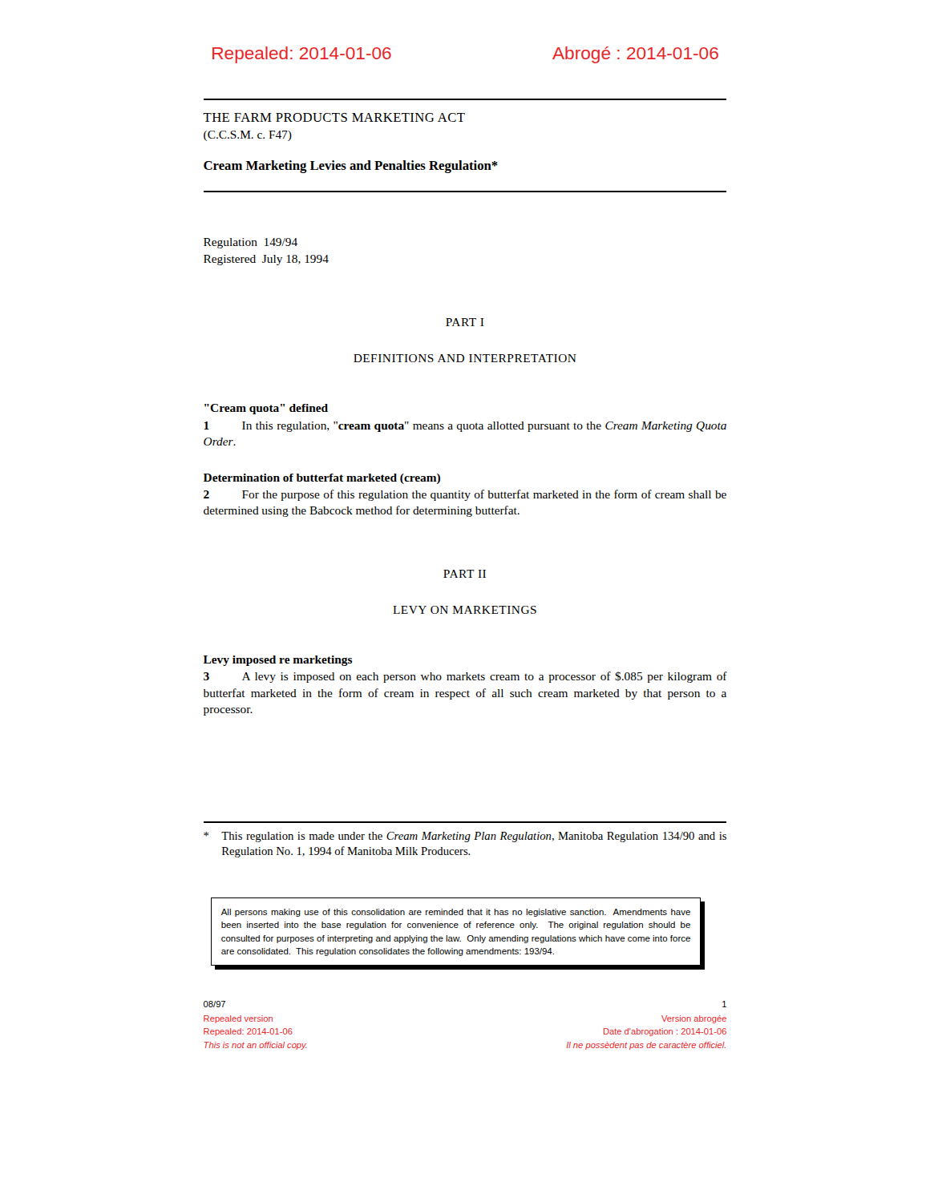Repealed: 2014-01-06 Abrogé : 2014-01-06
THE FARM PRODUCTS MARKETING ACT
(C.C.S.M. c. F47)
Cream Marketing Levies and Penalties Regulation*
Regulation 149/94
Registered July 18, 1994
PART I
DEFINITIONS AND INTERPRETATION
"Cream quota" defined
1 In this regulation, "cream quota" means a quota allotted pursuant to the Cream Marketing Quota Order.
Determination of butterfat marketed (cream)
2 For the purpose of this regulation the quantity of butterfat marketed in the form of cream shall be determined using the Babcock method for determining butterfat.
PART II
LEVY ON MARKETINGS
Levy imposed re marketings
3 A levy is imposed on each person who markets cream to a processor of $.085 per kilogram of butterfat marketed in the form of cream in respect of all such cream marketed by that person to a processor.
* This regulation is made under the Cream Marketing Plan Regulation, Manitoba Regulation 134/90 and is Regulation No. 1, 1994 of Manitoba Milk Producers.
All persons making use of this consolidation are reminded that it has no legislative sanction. Amendments have been inserted into the base regulation for convenience of reference only. The original regulation should be consulted for purposes of interpreting and applying the law. Only amending regulations which have come into force are consolidated. This regulation consolidates the following amendments: 193/94.
08/97 1
Repealed version
Repealed: 2014-01-06
This is not an official copy.
Version abrogée
Date d'abrogation : 2014-01-06
Il ne possèdent pas de caractère officiel.